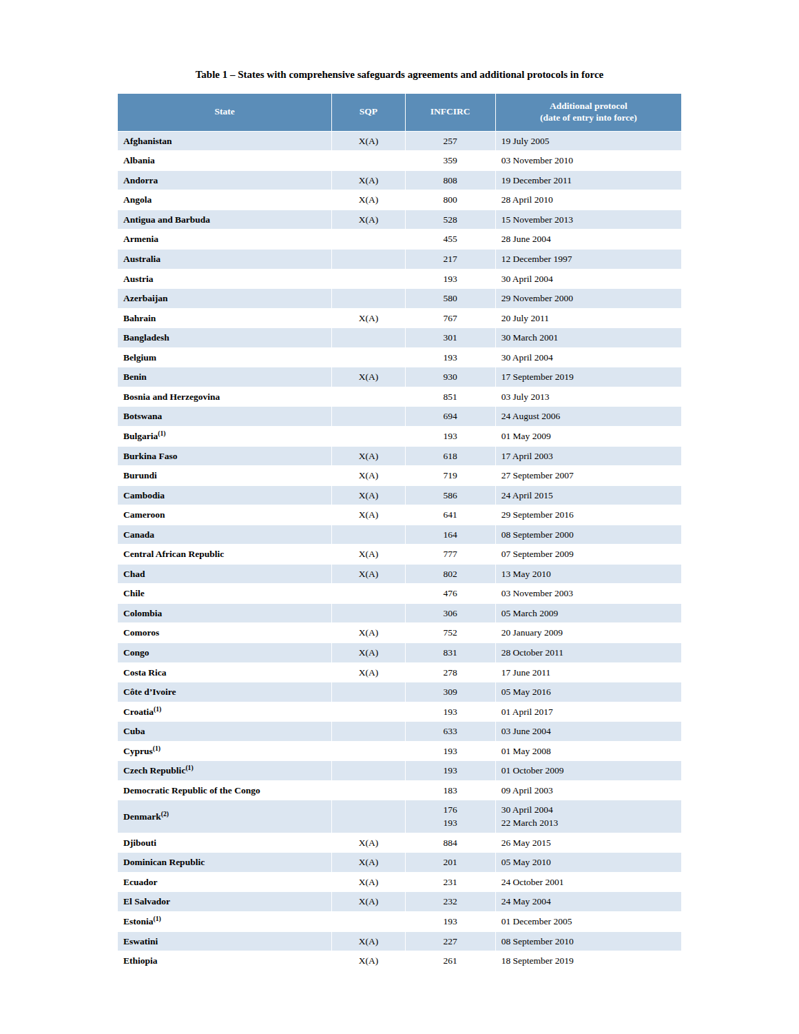Table 1 – States with comprehensive safeguards agreements and additional protocols in force
| State | SQP | INFCIRC | Additional protocol (date of entry into force) |
| --- | --- | --- | --- |
| Afghanistan | X(A) | 257 | 19 July 2005 |
| Albania | | 359 | 03 November 2010 |
| Andorra | X(A) | 808 | 19 December 2011 |
| Angola | X(A) | 800 | 28 April 2010 |
| Antigua and Barbuda | X(A) | 528 | 15 November 2013 |
| Armenia | | 455 | 28 June 2004 |
| Australia | | 217 | 12 December 1997 |
| Austria | | 193 | 30 April 2004 |
| Azerbaijan | | 580 | 29 November 2000 |
| Bahrain | X(A) | 767 | 20 July 2011 |
| Bangladesh | | 301 | 30 March 2001 |
| Belgium | | 193 | 30 April 2004 |
| Benin | X(A) | 930 | 17 September 2019 |
| Bosnia and Herzegovina | | 851 | 03 July 2013 |
| Botswana | | 694 | 24 August 2006 |
| Bulgaria (1) | | 193 | 01 May 2009 |
| Burkina Faso | X(A) | 618 | 17 April 2003 |
| Burundi | X(A) | 719 | 27 September 2007 |
| Cambodia | X(A) | 586 | 24 April 2015 |
| Cameroon | X(A) | 641 | 29 September 2016 |
| Canada | | 164 | 08 September 2000 |
| Central African Republic | X(A) | 777 | 07 September 2009 |
| Chad | X(A) | 802 | 13 May 2010 |
| Chile | | 476 | 03 November 2003 |
| Colombia | | 306 | 05 March 2009 |
| Comoros | X(A) | 752 | 20 January 2009 |
| Congo | X(A) | 831 | 28 October 2011 |
| Costa Rica | X(A) | 278 | 17 June 2011 |
| Côte d’Ivoire | | 309 | 05 May 2016 |
| Croatia (1) | | 193 | 01 April 2017 |
| Cuba | | 633 | 03 June 2004 |
| Cyprus (1) | | 193 | 01 May 2008 |
| Czech Republic (1) | | 193 | 01 October 2009 |
| Democratic Republic of the Congo | | 183 | 09 April 2003 |
| Denmark (2) | | 176 193 | 30 April 2004 22 March 2013 |
| Djibouti | X(A) | 884 | 26 May 2015 |
| Dominican Republic | X(A) | 201 | 05 May 2010 |
| Ecuador | X(A) | 231 | 24 October 2001 |
| El Salvador | X(A) | 232 | 24 May 2004 |
| Estonia (1) | | 193 | 01 December 2005 |
| Eswatini | X(A) | 227 | 08 September 2010 |
| Ethiopia | X(A) | 261 | 18 September 2019 |